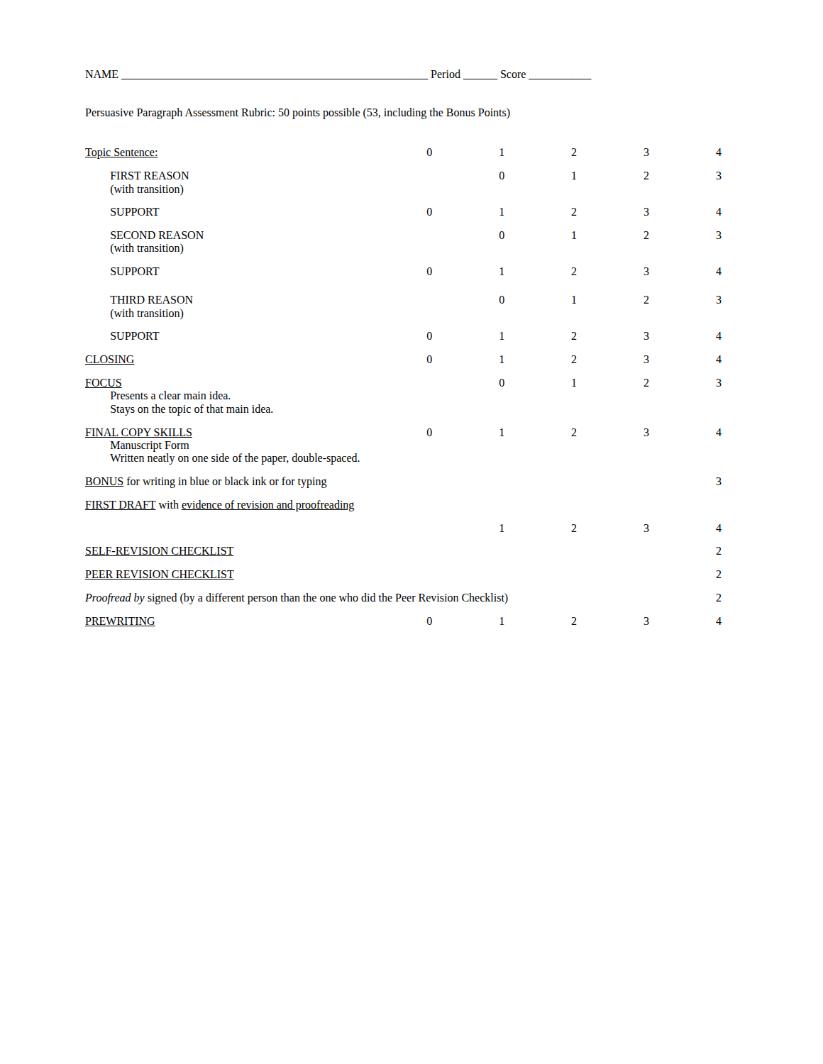NAME ______________________________________________________ Period ______ Score ___________
Persuasive Paragraph Assessment Rubric: 50 points possible (53, including the Bonus Points)
| Topic Sentence: | 0 | 1 | 2 | 3 | 4 |
| FIRST REASON | | 0 | 1 | 2 | 3 |
| (with transition) | | | | | |
| SUPPORT | 0 | 1 | 2 | 3 | 4 |
| SECOND REASON | | 0 | 1 | 2 | 3 |
| (with transition) | | | | | |
| SUPPORT | 0 | 1 | 2 | 3 | 4 |
| THIRD REASON | | 0 | 1 | 2 | 3 |
| (with transition) | | | | | |
| SUPPORT | 0 | 1 | 2 | 3 | 4 |
| CLOSING | 0 | 1 | 2 | 3 | 4 |
| FOCUS | | 0 | 1 | 2 | 3 |
| Presents a clear main idea. | | | | | |
| Stays on the topic of that main idea. | | | | | |
| FINAL COPY SKILLS | 0 | 1 | 2 | 3 | 4 |
| Manuscript Form | | | | | |
| Written neatly on one side of the paper, double-spaced. |
| BONUS for writing in blue or black ink or for typing | 3 |
| FIRST DRAFT with evidence of revision and proofreading |
| | | 1 | 2 | 3 | 4 |
| SELF-REVISION CHECKLIST | 2 |
| PEER REVISION CHECKLIST | 2 |
| Proofread by signed (by a different person than the one who did the Peer Revision Checklist) | 2 |
| PREWRITING | 0 | 1 | 2 | 3 | 4 |